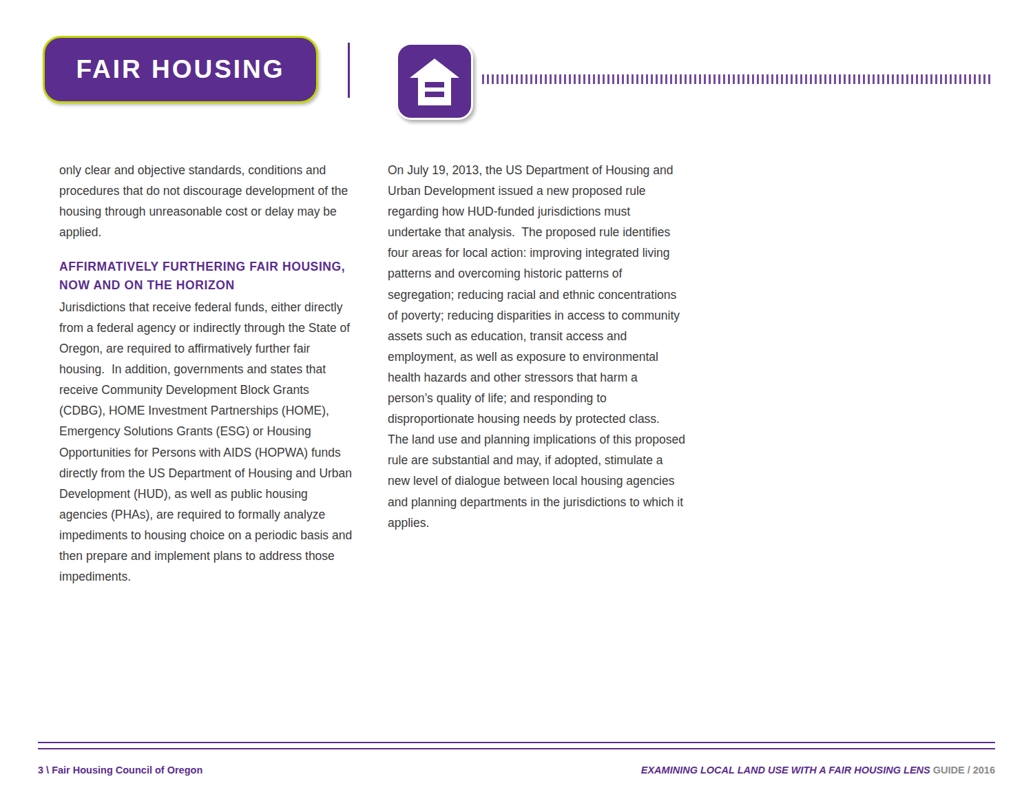FAIR HOUSING
only clear and objective standards, conditions and procedures that do not discourage development of the housing through unreasonable cost or delay may be applied.
Affirmatively Furthering Fair Housing, Now and on the Horizon
Jurisdictions that receive federal funds, either directly from a federal agency or indirectly through the State of Oregon, are required to affirmatively further fair housing. In addition, governments and states that receive Community Development Block Grants (CDBG), HOME Investment Partnerships (HOME), Emergency Solutions Grants (ESG) or Housing Opportunities for Persons with AIDS (HOPWA) funds directly from the US Department of Housing and Urban Development (HUD), as well as public housing agencies (PHAs), are required to formally analyze impediments to housing choice on a periodic basis and then prepare and implement plans to address those impediments.
On July 19, 2013, the US Department of Housing and Urban Development issued a new proposed rule regarding how HUD-funded jurisdictions must undertake that analysis. The proposed rule identifies four areas for local action: improving integrated living patterns and overcoming historic patterns of segregation; reducing racial and ethnic concentrations of poverty; reducing disparities in access to community assets such as education, transit access and employment, as well as exposure to environmental health hazards and other stressors that harm a person’s quality of life; and responding to disproportionate housing needs by protected class. The land use and planning implications of this proposed rule are substantial and may, if adopted, stimulate a new level of dialogue between local housing agencies and planning departments in the jurisdictions to which it applies.
3 \ Fair Housing Council of Oregon
EXAMINING LOCAL LAND USE WITH A FAIR HOUSING LENS GUIDE / 2016